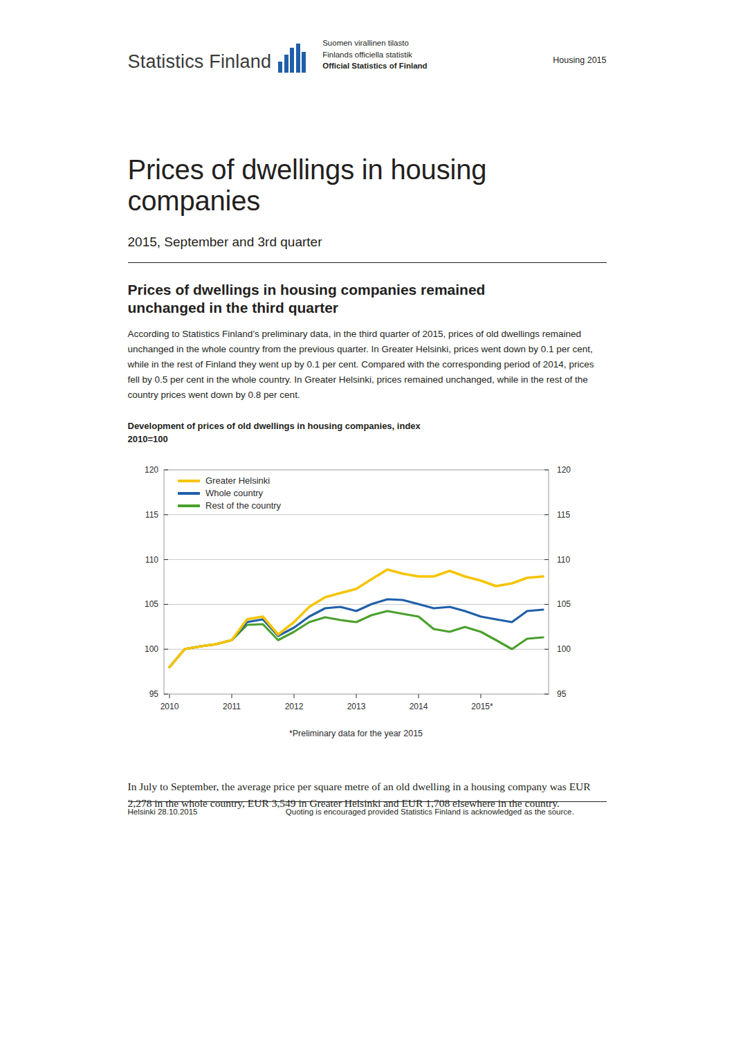Statistics Finland
Suomen virallinen tilasto
Finlands officiella statistik
Official Statistics of Finland
Housing 2015
Prices of dwellings in housing companies
2015, September and 3rd quarter
Prices of dwellings in housing companies remained
unchanged in the third quarter
According to Statistics Finland’s preliminary data, in the third quarter of 2015, prices of old dwellings remained unchanged in the whole country from the previous quarter. In Greater Helsinki, prices went down by 0.1 per cent, while in the rest of Finland they went up by 0.1 per cent. Compared with the corresponding period of 2014, prices fell by 0.5 per cent in the whole country. In Greater Helsinki, prices remained unchanged, while in the rest of the country prices went down by 0.8 per cent.
Development of prices of old dwellings in housing companies, index
2010=100
120 115 110 105 100 95 120 115 110 105 100 95 2010 2011 2012 2013 2014 2015* Greater Helsinki Whole country Rest of the country
*Preliminary data for the year 2015
In July to September, the average price per square metre of an old dwelling in a housing company was EUR 2,278 in the whole country, EUR 3,549 in Greater Helsinki and EUR 1,708 elsewhere in the country.
Helsinki 28.10.2015
Quoting is encouraged provided Statistics Finland is acknowledged as the source.